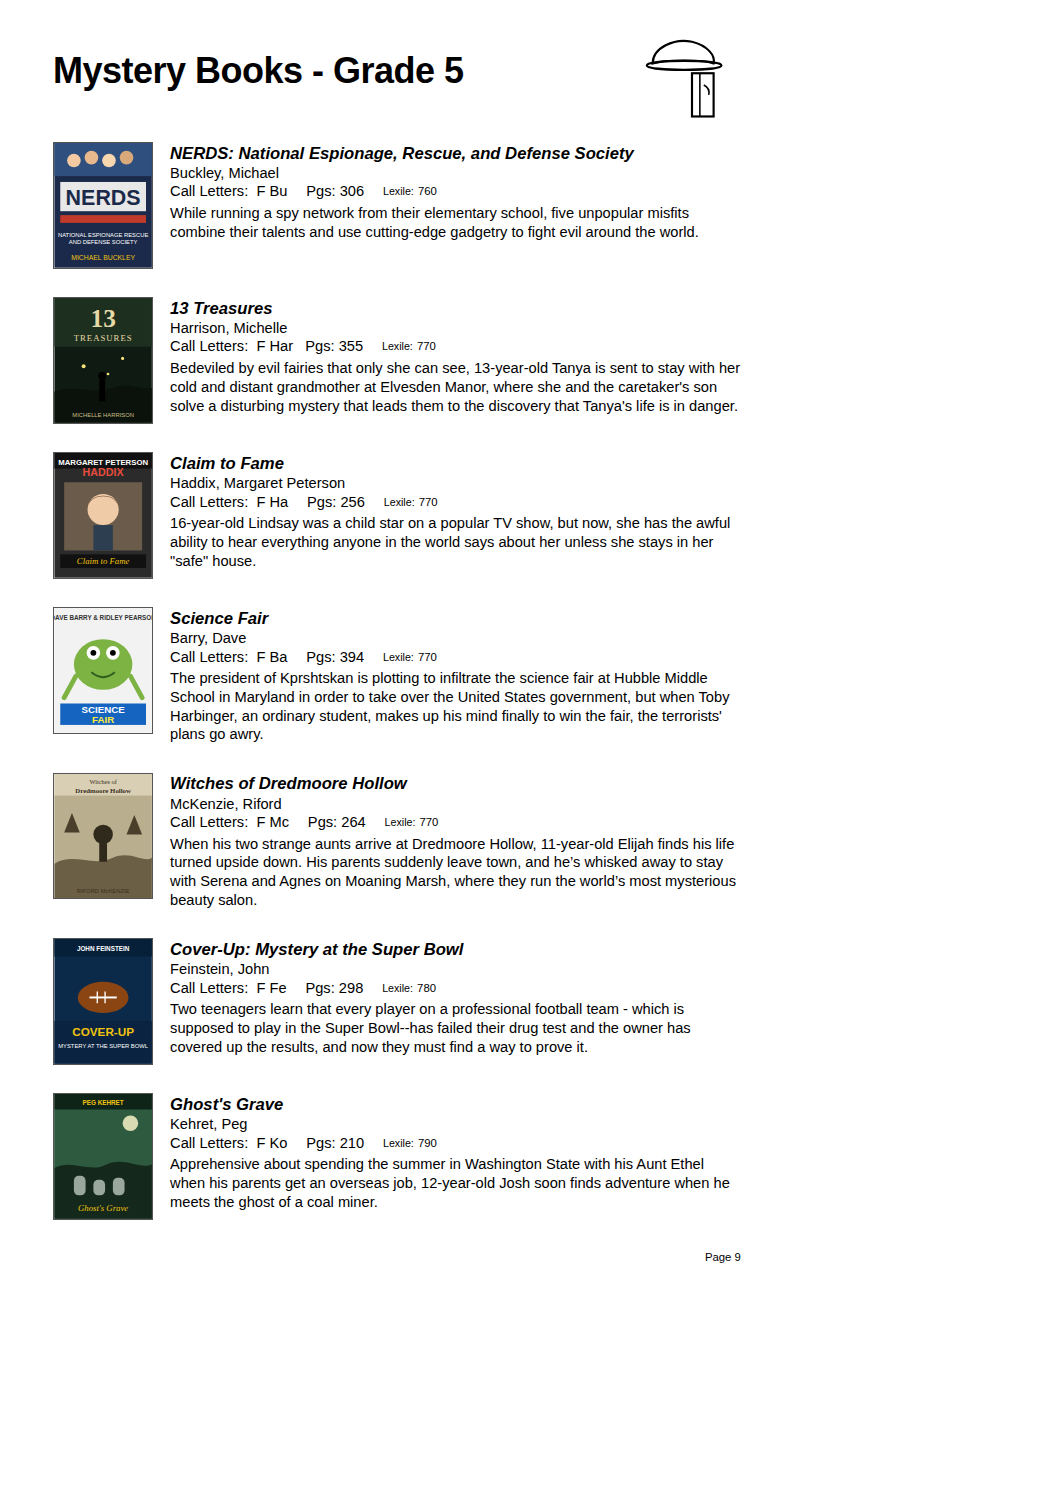Mystery Books - Grade 5
NERDS NATIONAL ESPIONAGE RESCUE AND DEFENSE SOCIETY MICHAEL BUCKLEY
NERDS: National Espionage, Rescue, and Defense Society
Buckley, Michael
Call Letters: F Bu Pgs: 306 Lexile: 760
While running a spy network from their elementary school, five unpopular misfits combine their talents and use cutting-edge gadgetry to fight evil around the world.
13 TREASURES MICHELLE HARRISON
13 Treasures
Harrison, Michelle
Call Letters: F Har Pgs: 355 Lexile: 770
Bedeviled by evil fairies that only she can see, 13-year-old Tanya is sent to stay with her cold and distant grandmother at Elvesden Manor, where she and the caretaker's son solve a disturbing mystery that leads them to the discovery that Tanya's life is in danger.
MARGARET PETERSON HADDIX Claim to Fame
Claim to Fame
Haddix, Margaret Peterson
Call Letters: F Ha Pgs: 256 Lexile: 770
16-year-old Lindsay was a child star on a popular TV show, but now, she has the awful ability to hear everything anyone in the world says about her unless she stays in her "safe" house.
DAVE BARRY & RIDLEY PEARSON SCIENCE FAIR
Science Fair
Barry, Dave
Call Letters: F Ba Pgs: 394 Lexile: 770
The president of Kprshtskan is plotting to infiltrate the science fair at Hubble Middle School in Maryland in order to take over the United States government, but when Toby Harbinger, an ordinary student, makes up his mind finally to win the fair, the terrorists' plans go awry.
Witches of Dredmoore Hollow RIFORD McKENZIE
Witches of Dredmoore Hollow
McKenzie, Riford
Call Letters: F Mc Pgs: 264 Lexile: 770
When his two strange aunts arrive at Dredmoore Hollow, 11-year-old Elijah finds his life turned upside down. His parents suddenly leave town, and he’s whisked away to stay with Serena and Agnes on Moaning Marsh, where they run the world’s most mysterious beauty salon.
JOHN FEINSTEIN COVER-UP MYSTERY AT THE SUPER BOWL
Cover-Up: Mystery at the Super Bowl
Feinstein, John
Call Letters: F Fe Pgs: 298 Lexile: 780
Two teenagers learn that every player on a professional football team - which is supposed to play in the Super Bowl--has failed their drug test and the owner has covered up the results, and now they must find a way to prove it.
PEG KEHRET Ghost's Grave
Ghost's Grave
Kehret, Peg
Call Letters: F Ko Pgs: 210 Lexile: 790
Apprehensive about spending the summer in Washington State with his Aunt Ethel when his parents get an overseas job, 12-year-old Josh soon finds adventure when he meets the ghost of a coal miner.
Page 9